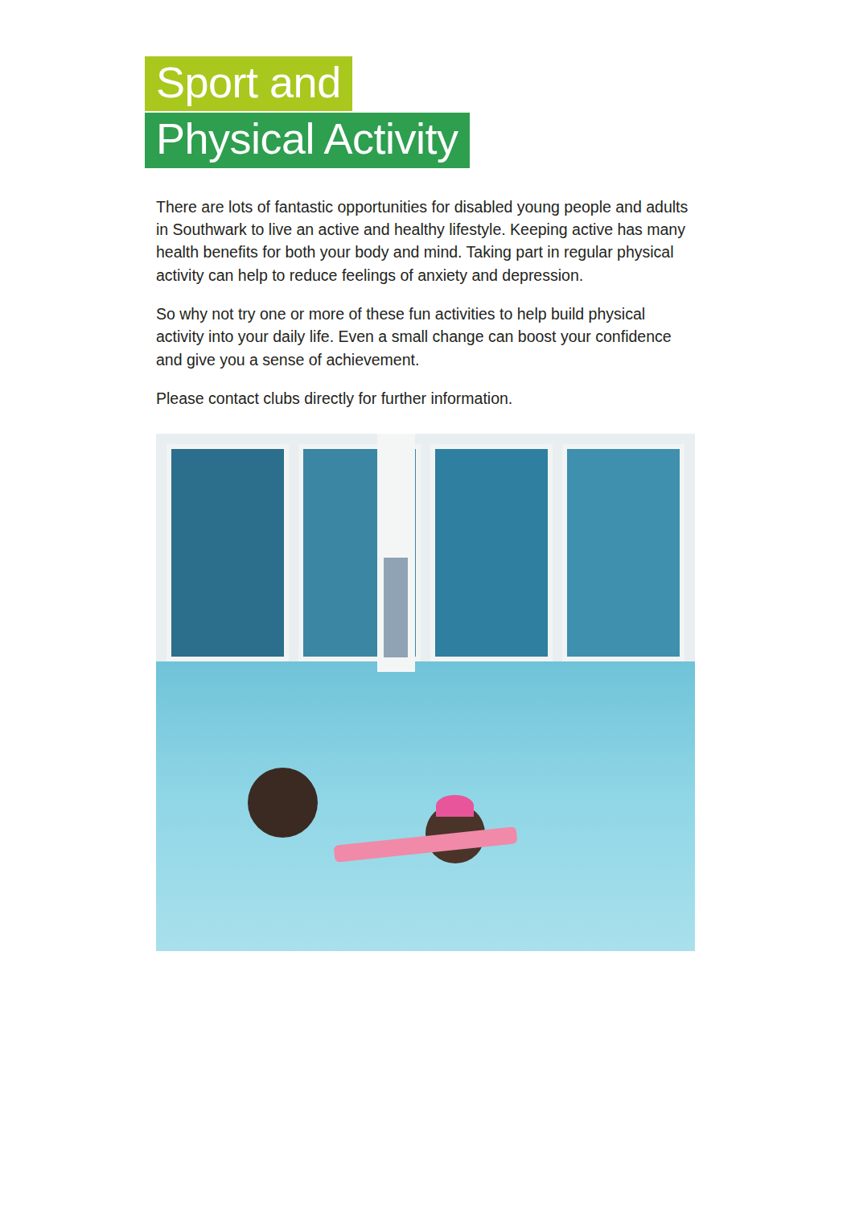Sport and Physical Activity
There are lots of fantastic opportunities for disabled young people and adults in Southwark to live an active and healthy lifestyle. Keeping active has many health benefits for both your body and mind. Taking part in regular physical activity can help to reduce feelings of anxiety and depression.
So why not try one or more of these fun activities to help build physical activity into your daily life. Even a small change can boost your confidence and give you a sense of achievement.
Please contact clubs directly for further information.